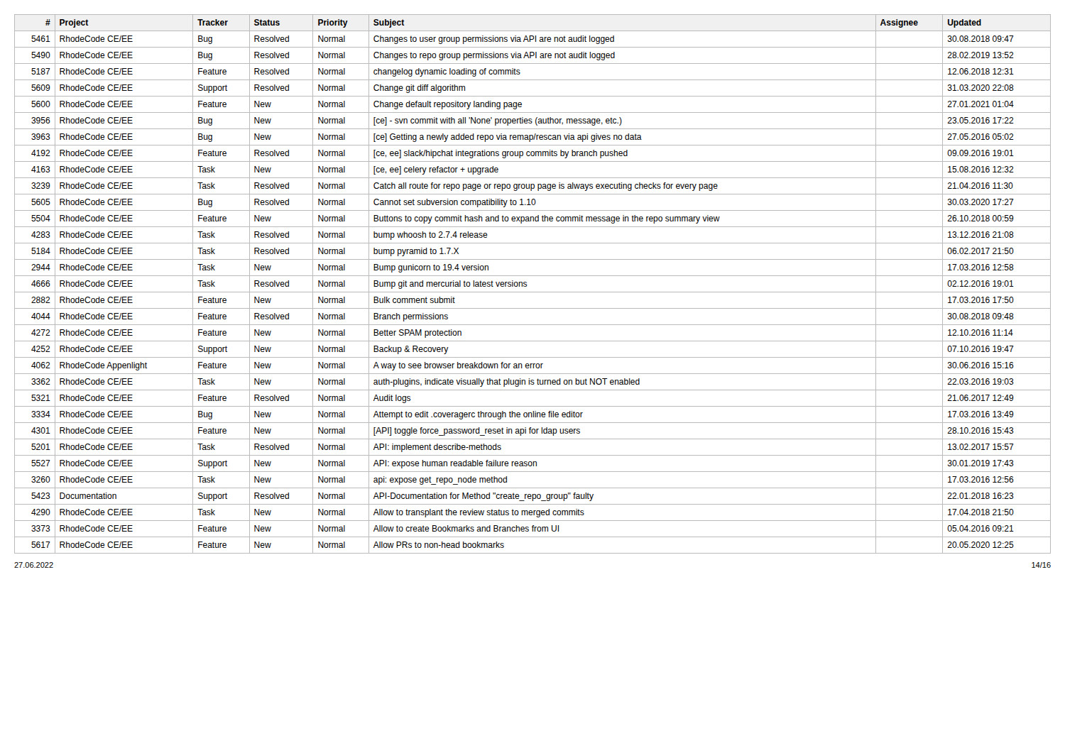| # | Project | Tracker | Status | Priority | Subject | Assignee | Updated |
| --- | --- | --- | --- | --- | --- | --- | --- |
| 5461 | RhodeCode CE/EE | Bug | Resolved | Normal | Changes to user group permissions via API are not audit logged | | 30.08.2018 09:47 |
| 5490 | RhodeCode CE/EE | Bug | Resolved | Normal | Changes to repo group permissions via API are not audit logged | | 28.02.2019 13:52 |
| 5187 | RhodeCode CE/EE | Feature | Resolved | Normal | changelog dynamic loading of commits | | 12.06.2018 12:31 |
| 5609 | RhodeCode CE/EE | Support | Resolved | Normal | Change git diff algorithm | | 31.03.2020 22:08 |
| 5600 | RhodeCode CE/EE | Feature | New | Normal | Change default repository landing page | | 27.01.2021 01:04 |
| 3956 | RhodeCode CE/EE | Bug | New | Normal | [ce] - svn commit with all 'None' properties (author, message, etc.) | | 23.05.2016 17:22 |
| 3963 | RhodeCode CE/EE | Bug | New | Normal | [ce] Getting a newly added repo via remap/rescan via api gives no data | | 27.05.2016 05:02 |
| 4192 | RhodeCode CE/EE | Feature | Resolved | Normal | [ce, ee] slack/hipchat integrations group commits by branch pushed | | 09.09.2016 19:01 |
| 4163 | RhodeCode CE/EE | Task | New | Normal | [ce, ee] celery refactor + upgrade | | 15.08.2016 12:32 |
| 3239 | RhodeCode CE/EE | Task | Resolved | Normal | Catch all route for repo page or repo group page is always executing checks for every page | | 21.04.2016 11:30 |
| 5605 | RhodeCode CE/EE | Bug | Resolved | Normal | Cannot set subversion compatibility to 1.10 | | 30.03.2020 17:27 |
| 5504 | RhodeCode CE/EE | Feature | New | Normal | Buttons to copy commit hash and to expand the commit message in the repo summary view | | 26.10.2018 00:59 |
| 4283 | RhodeCode CE/EE | Task | Resolved | Normal | bump whoosh to 2.7.4 release | | 13.12.2016 21:08 |
| 5184 | RhodeCode CE/EE | Task | Resolved | Normal | bump pyramid to 1.7.X | | 06.02.2017 21:50 |
| 2944 | RhodeCode CE/EE | Task | New | Normal | Bump gunicorn to 19.4 version | | 17.03.2016 12:58 |
| 4666 | RhodeCode CE/EE | Task | Resolved | Normal | Bump git and mercurial to latest versions | | 02.12.2016 19:01 |
| 2882 | RhodeCode CE/EE | Feature | New | Normal | Bulk comment submit | | 17.03.2016 17:50 |
| 4044 | RhodeCode CE/EE | Feature | Resolved | Normal | Branch permissions | | 30.08.2018 09:48 |
| 4272 | RhodeCode CE/EE | Feature | New | Normal | Better SPAM protection | | 12.10.2016 11:14 |
| 4252 | RhodeCode CE/EE | Support | New | Normal | Backup & Recovery | | 07.10.2016 19:47 |
| 4062 | RhodeCode Appenlight | Feature | New | Normal | A way to see browser breakdown for an error | | 30.06.2016 15:16 |
| 3362 | RhodeCode CE/EE | Task | New | Normal | auth-plugins, indicate visually that plugin is turned on but NOT enabled | | 22.03.2016 19:03 |
| 5321 | RhodeCode CE/EE | Feature | Resolved | Normal | Audit logs | | 21.06.2017 12:49 |
| 3334 | RhodeCode CE/EE | Bug | New | Normal | Attempt to edit .coveragerc through the online file editor | | 17.03.2016 13:49 |
| 4301 | RhodeCode CE/EE | Feature | New | Normal | [API] toggle force_password_reset in api for ldap users | | 28.10.2016 15:43 |
| 5201 | RhodeCode CE/EE | Task | Resolved | Normal | API: implement describe-methods | | 13.02.2017 15:57 |
| 5527 | RhodeCode CE/EE | Support | New | Normal | API: expose human readable failure reason | | 30.01.2019 17:43 |
| 3260 | RhodeCode CE/EE | Task | New | Normal | api: expose get_repo_node method | | 17.03.2016 12:56 |
| 5423 | Documentation | Support | Resolved | Normal | API-Documentation for Method "create_repo_group" faulty | | 22.01.2018 16:23 |
| 4290 | RhodeCode CE/EE | Task | New | Normal | Allow to transplant the review status to merged commits | | 17.04.2018 21:50 |
| 3373 | RhodeCode CE/EE | Feature | New | Normal | Allow to create Bookmarks and Branches from UI | | 05.04.2016 09:21 |
| 5617 | RhodeCode CE/EE | Feature | New | Normal | Allow PRs to non-head bookmarks | | 20.05.2020 12:25 |
27.06.2022 14/16